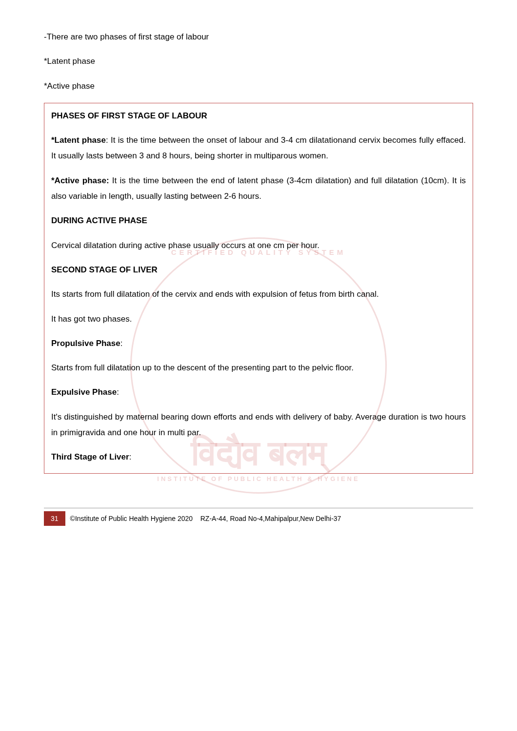विद्यैव बलम्
-There are two phases of first stage of labour
*Latent phase
*Active phase
PHASES OF FIRST STAGE OF LABOUR
*Latent phase: It is the time between the onset of labour and 3-4 cm dilatationand cervix becomes fully effaced. It usually lasts between 3 and 8 hours, being shorter in multiparous women.
*Active phase: It is the time between the end of latent phase (3-4cm dilatation) and full dilatation (10cm). It is also variable in length, usually lasting between 2-6 hours.
DURING ACTIVE PHASE
Cervical dilatation during active phase usually occurs at one cm per hour.
SECOND STAGE OF LIVER
Its starts from full dilatation of the cervix and ends with expulsion of fetus from birth canal.
It has got two phases.
Propulsive Phase:
Starts from full dilatation up to the descent of the presenting part to the pelvic floor.
Expulsive Phase:
It's distinguished by maternal bearing down efforts and ends with delivery of baby. Average duration is two hours in primigravida and one hour in multi par.
Third Stage of Liver:
31 ©Institute of Public Health Hygiene 2020 RZ-A-44, Road No-4,Mahipalpur,New Delhi-37